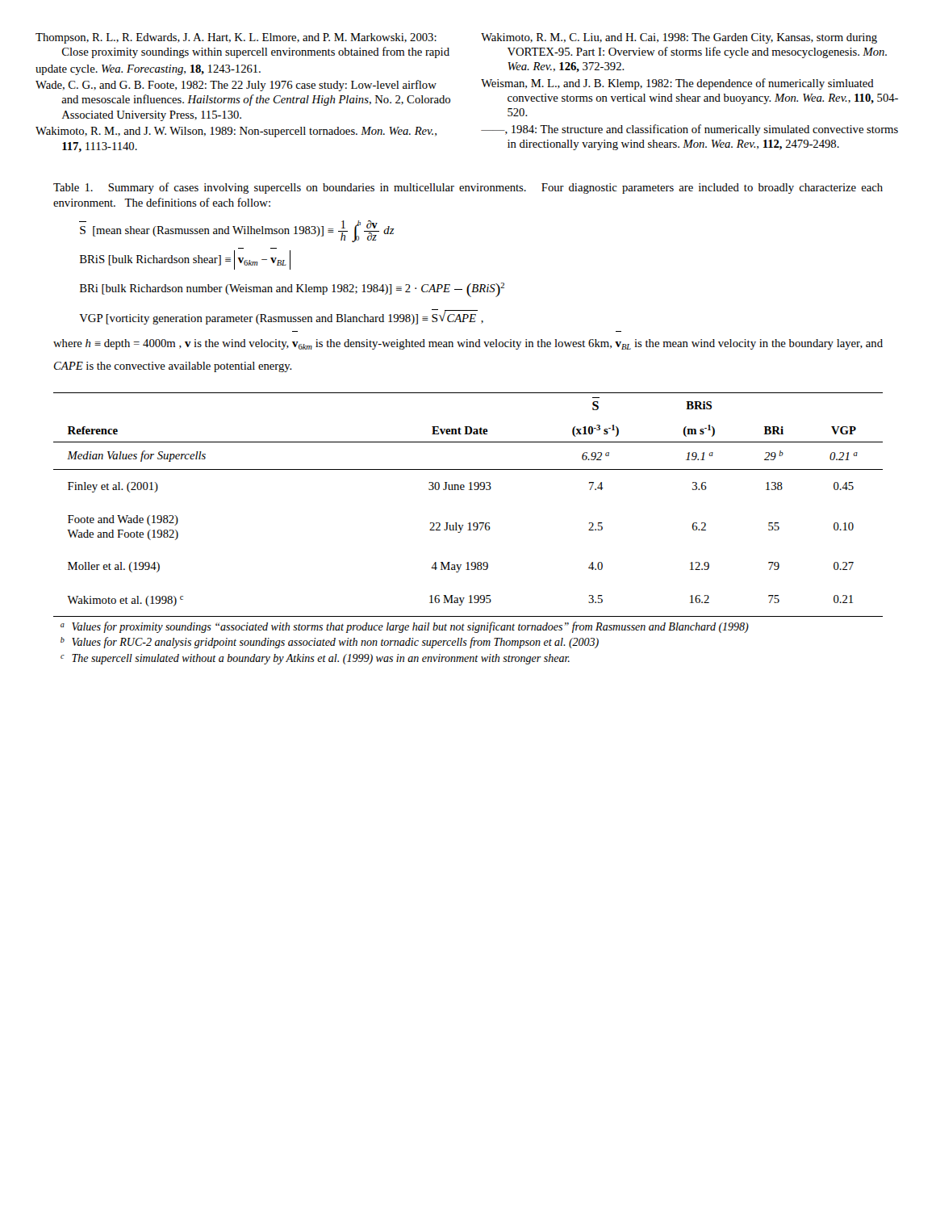Thompson, R. L., R. Edwards, J. A. Hart, K. L. Elmore, and P. M. Markowski, 2003: Close proximity soundings within supercell environments obtained from the rapid
update cycle. Wea. Forecasting, 18, 1243-1261.
Wade, C. G., and G. B. Foote, 1982: The 22 July 1976 case study: Low-level airflow and mesoscale influences. Hailstorms of the Central High Plains, No. 2, Colorado Associated University Press, 115-130.
Wakimoto, R. M., and J. W. Wilson, 1989: Non-supercell tornadoes. Mon. Wea. Rev., 117, 1113-1140.
Wakimoto, R. M., C. Liu, and H. Cai, 1998: The Garden City, Kansas, storm during VORTEX-95. Part I: Overview of storms life cycle and mesocyclogenesis. Mon. Wea. Rev., 126, 372-392.
Weisman, M. L., and J. B. Klemp, 1982: The dependence of numerically simluated convective storms on vertical wind shear and buoyancy. Mon. Wea. Rev., 110, 504-520.
——, 1984: The structure and classification of numerically simulated convective storms in directionally varying wind shears. Mon. Wea. Rev., 112, 2479-2498.
Table 1. Summary of cases involving supercells on boundaries in multicellular environments. Four diagnostic parameters are included to broadly characterize each environment. The definitions of each follow:
S [mean shear (Rasmussen and Wilhelmson 1983)] ≡ 1 h ∫h 0 ∂v∂z dz
BRiS [bulk Richardson shear] ≡ v6km − vBL
BRi [bulk Richardson number (Weisman and Klemp 1982; 1984)] ≡ 2 · CAPE (BRiS)2
VGP [vorticity generation parameter (Rasmussen and Blanchard 1998)] ≡ SCAPE ,
where h ≡ depth = 4000m , v is the wind velocity, v6km is the density-weighted mean wind velocity in the lowest 6km, vBL is the mean wind velocity in the boundary layer, and CAPE is the convective available potential energy.
| | | S | BRiS | | |
| --- | --- | --- | --- | --- | --- |
| Reference | Event Date | (x10 -3 s -1 ) | (m s -1 ) | BRi | VGP |
| Median Values for Supercells | | 6.92 a | 19.1 a | 29 b | 0.21 a |
| Finley et al. (2001) | 30 June 1993 | 7.4 | 3.6 | 138 | 0.45 |
| Foote and Wade (1982) Wade and Foote (1982) | 22 July 1976 | 2.5 | 6.2 | 55 | 0.10 |
| Moller et al. (1994) | 4 May 1989 | 4.0 | 12.9 | 79 | 0.27 |
| Wakimoto et al. (1998) c | 16 May 1995 | 3.5 | 16.2 | 75 | 0.21 |
a
Values for proximity soundings “associated with storms that produce large hail but not significant tornadoes” from Rasmussen and Blanchard (1998)
b
Values for RUC-2 analysis gridpoint soundings associated with non tornadic supercells from Thompson et al. (2003)
c
The supercell simulated without a boundary by Atkins et al. (1999) was in an environment with stronger shear.